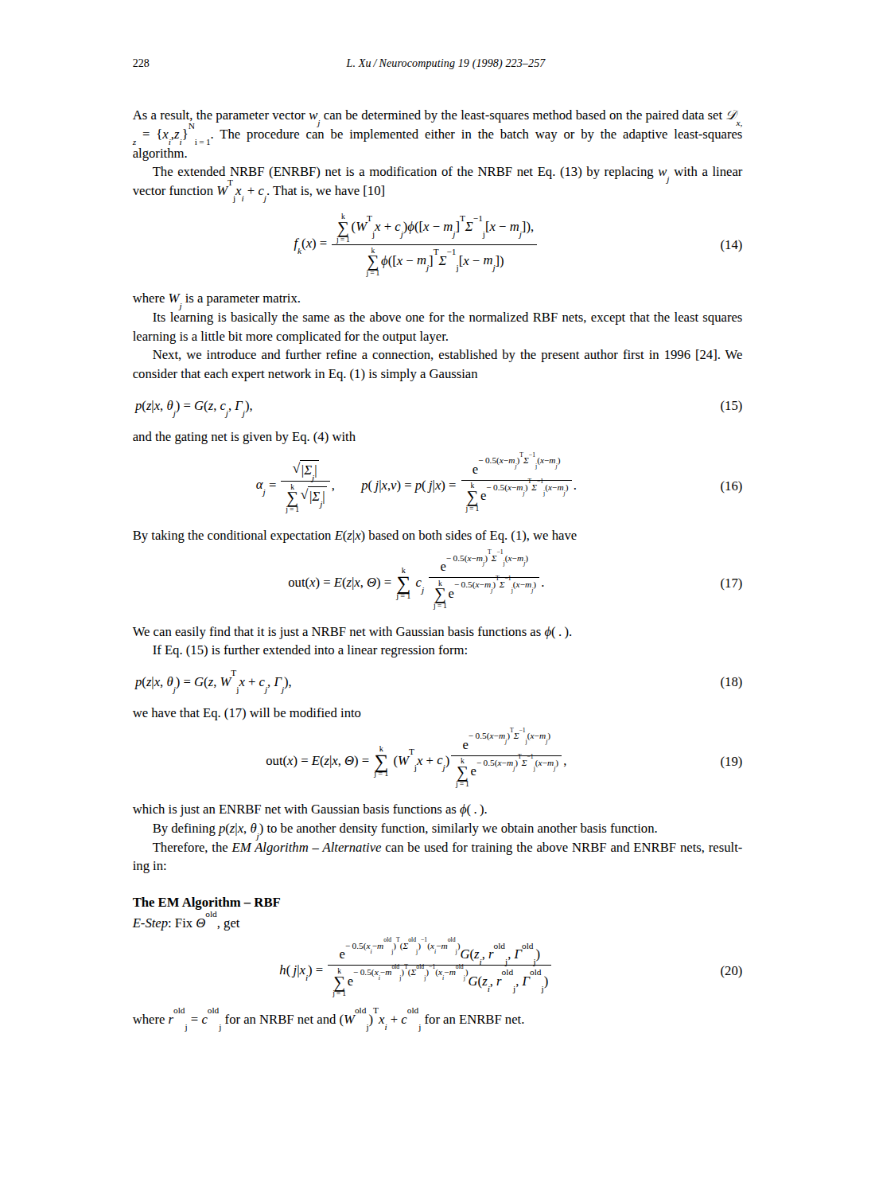228 L. Xu / Neurocomputing 19 (1998) 223–257
As a result, the parameter vector wj can be determined by the least-squares method based on the paired data set 𝒟x, z = {xi,zi}Ni = 1. The procedure can be implemented either in the batch way or by the adaptive least-squares algorithm.
The extended NRBF (ENRBF) net is a modification of the NRBF net Eq. (13) by replacing wj with a linear vector function WTjxi + cj. That is, we have [10]
fk(x) = k∑j = 1(WTjx + cj)ϕ([x − mj]TΣ−1j[x − mj]), k∑j = 1 ϕ([x − mj]TΣ−1j[x − mj])
(14)
where Wj is a parameter matrix.
Its learning is basically the same as the above one for the normalized RBF nets, except that the least squares learning is a little bit more complicated for the output layer.
Next, we introduce and further refine a connection, established by the present author first in 1996 [24]. We consider that each expert network in Eq. (1) is simply a Gaussian
p(z|x, θj) = G(z, cj, Γj),
(15)
and the gating net is given by Eq. (4) with
αj = |Σj| k∑j = 1|Σj| , p( j|x,v) = p( j|x) = e− 0.5(x−mj)TΣ−1j(x−mj) k∑j = 1e− 0.5(x−mj)TΣ−1j(x−mj) .
(16)
By taking the conditional expectation E(z|x) based on both sides of Eq. (1), we have
out(x) = E(z|x, Θ) = k∑j = 1 cj e− 0.5(x−mj)TΣ−1j(x−mj) k∑j = 1e− 0.5(x−mj)TΣ−1j(x−mj) .
(17)
We can easily find that it is just a NRBF net with Gaussian basis functions as ϕ( . ).
If Eq. (15) is further extended into a linear regression form:
p(z|x, θj) = G(z, WTjx + cj, Γj),
(18)
we have that Eq. (17) will be modified into
out(x) = E(z|x, Θ) = k∑j = 1 (WTjx + cj) e− 0.5(x−mj)TΣ−1j(x−mj) k∑j = 1e− 0.5(x−mj)TΣ−1j(x−mj) ,
(19)
which is just an ENRBF net with Gaussian basis functions as ϕ( . ).
By defining p(z|x, θj) to be another density function, similarly we obtain another basis function.
Therefore, the EM Algorithm – Alternative can be used for training the above NRBF and ENRBF nets, resulting in:
The EM Algorithm – RBF
E-Step: Fix Θold, get
h( j|xi) = e− 0.5(xi−moldj)T(Σoldj)−1(xi−moldj)G(zi, roldj, Γoldj) k∑j = 1e− 0.5(xi−moldj)T(Σoldj)−1(xi−moldj)G(zi, roldj, Γoldj)
(20)
where roldj = coldj for an NRBF net and (Woldj)Txi + coldj for an ENRBF net.